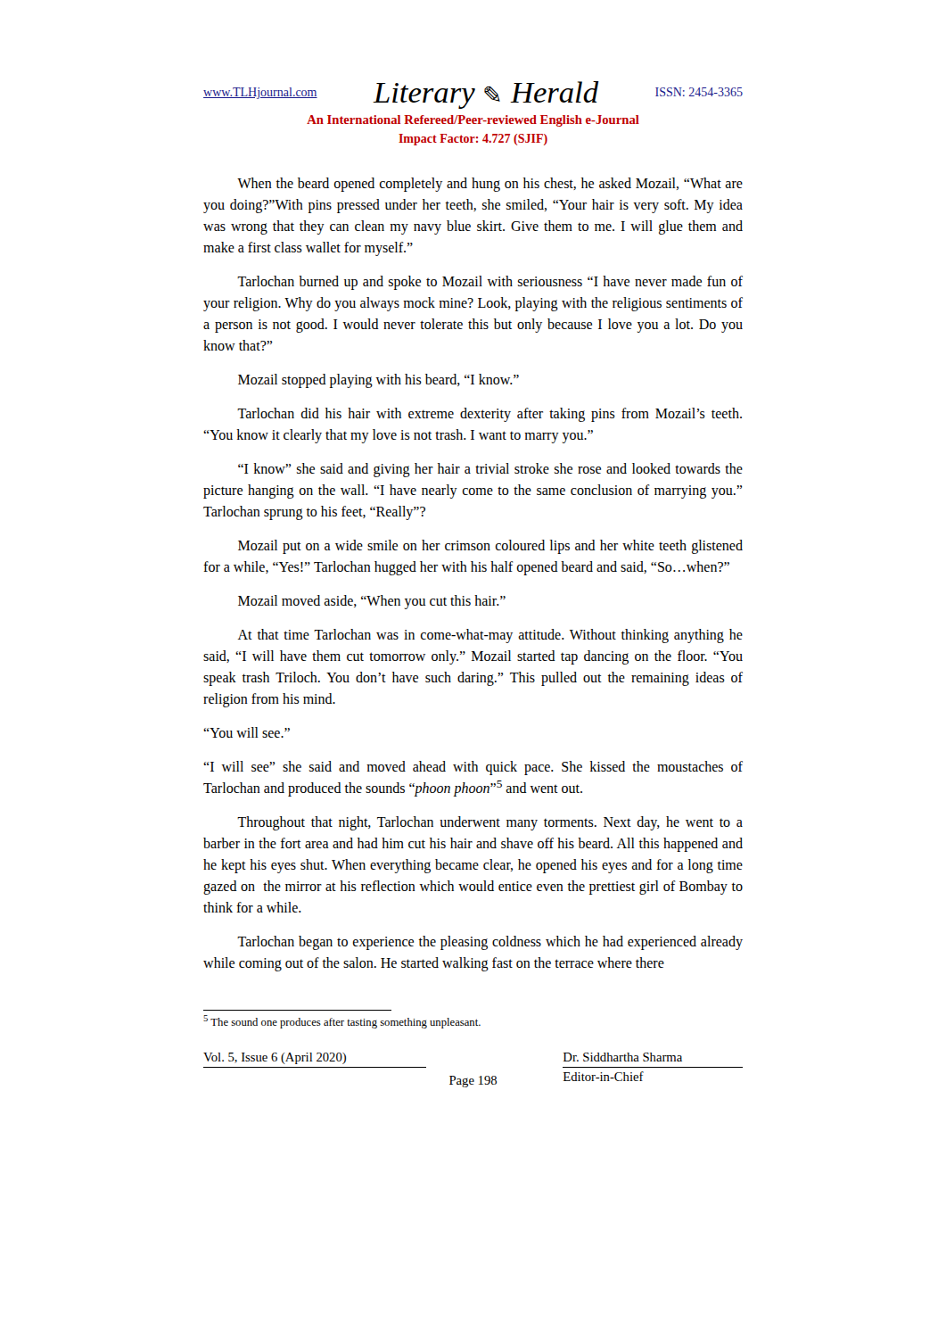www.TLHjournal.com Literary ✎ Herald ISSN: 2454-3365
An International Refereed/Peer-reviewed English e-Journal Impact Factor: 4.727 (SJIF)
When the beard opened completely and hung on his chest, he asked Mozail, “What are you doing?”With pins pressed under her teeth, she smiled, “Your hair is very soft. My idea was wrong that they can clean my navy blue skirt. Give them to me. I will glue them and make a first class wallet for myself.”
Tarlochan burned up and spoke to Mozail with seriousness “I have never made fun of your religion. Why do you always mock mine? Look, playing with the religious sentiments of a person is not good. I would never tolerate this but only because I love you a lot. Do you know that?”
Mozail stopped playing with his beard, “I know.”
Tarlochan did his hair with extreme dexterity after taking pins from Mozail’s teeth. “You know it clearly that my love is not trash. I want to marry you.”
“I know” she said and giving her hair a trivial stroke she rose and looked towards the picture hanging on the wall. “I have nearly come to the same conclusion of marrying you.” Tarlochan sprung to his feet, “Really”?
Mozail put on a wide smile on her crimson coloured lips and her white teeth glistened for a while, “Yes!” Tarlochan hugged her with his half opened beard and said, “So…when?”
Mozail moved aside, “When you cut this hair.”
At that time Tarlochan was in come-what-may attitude. Without thinking anything he said, “I will have them cut tomorrow only.” Mozail started tap dancing on the floor. “You speak trash Triloch. You don’t have such daring.” This pulled out the remaining ideas of religion from his mind.
“You will see.”
“I will see” she said and moved ahead with quick pace. She kissed the moustaches of Tarlochan and produced the sounds “phoon phoon”5 and went out.
Throughout that night, Tarlochan underwent many torments. Next day, he went to a barber in the fort area and had him cut his hair and shave off his beard. All this happened and he kept his eyes shut. When everything became clear, he opened his eyes and for a long time gazed on the mirror at his reflection which would entice even the prettiest girl of Bombay to think for a while.
Tarlochan began to experience the pleasing coldness which he had experienced already while coming out of the salon. He started walking fast on the terrace where there
5 The sound one produces after tasting something unpleasant.
Vol. 5, Issue 6 (April 2020)
Dr. Siddhartha Sharma
Editor-in-Chief
Page 198